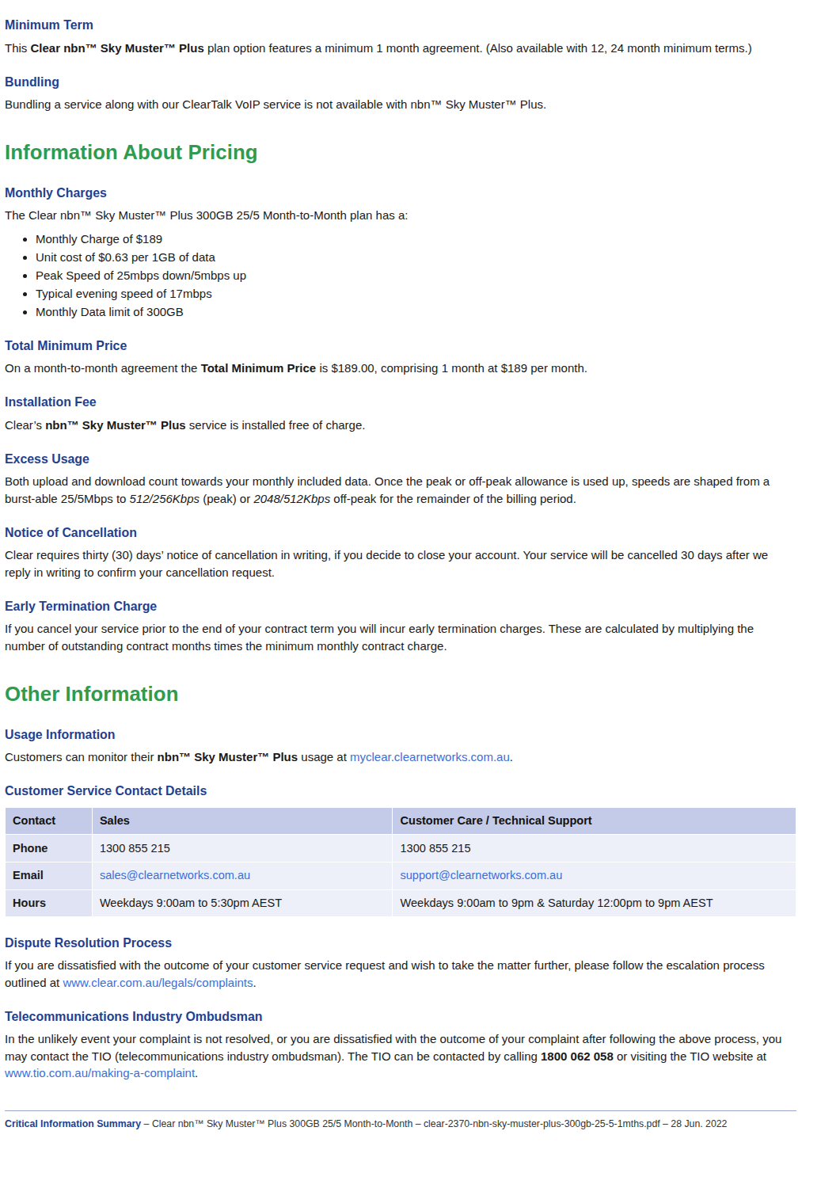Minimum Term
This Clear nbn™ Sky Muster™ Plus plan option features a minimum 1 month agreement. (Also available with 12, 24 month minimum terms.)
Bundling
Bundling a service along with our ClearTalk VoIP service is not available with nbn™ Sky Muster™ Plus.
Information About Pricing
Monthly Charges
The Clear nbn™ Sky Muster™ Plus 300GB 25/5 Month-to-Month plan has a:
Monthly Charge of $189
Unit cost of $0.63 per 1GB of data
Peak Speed of 25mbps down/5mbps up
Typical evening speed of 17mbps
Monthly Data limit of 300GB
Total Minimum Price
On a month-to-month agreement the Total Minimum Price is $189.00, comprising 1 month at $189 per month.
Installation Fee
Clear’s nbn™ Sky Muster™ Plus service is installed free of charge.
Excess Usage
Both upload and download count towards your monthly included data. Once the peak or off-peak allowance is used up, speeds are shaped from a burst-able 25/5Mbps to 512/256Kbps (peak) or 2048/512Kbps off-peak for the remainder of the billing period.
Notice of Cancellation
Clear requires thirty (30) days’ notice of cancellation in writing, if you decide to close your account. Your service will be cancelled 30 days after we reply in writing to confirm your cancellation request.
Early Termination Charge
If you cancel your service prior to the end of your contract term you will incur early termination charges. These are calculated by multiplying the number of outstanding contract months times the minimum monthly contract charge.
Other Information
Usage Information
Customers can monitor their nbn™ Sky Muster™ Plus usage at myclear.clearnetworks.com.au.
Customer Service Contact Details
| Contact | Sales | Customer Care / Technical Support |
| --- | --- | --- |
| Phone | 1300 855 215 | 1300 855 215 |
| Email | sales@clearnetworks.com.au | support@clearnetworks.com.au |
| Hours | Weekdays 9:00am to 5:30pm AEST | Weekdays 9:00am to 9pm & Saturday 12:00pm to 9pm AEST |
Dispute Resolution Process
If you are dissatisfied with the outcome of your customer service request and wish to take the matter further, please follow the escalation process outlined at www.clear.com.au/legals/complaints.
Telecommunications Industry Ombudsman
In the unlikely event your complaint is not resolved, or you are dissatisfied with the outcome of your complaint after following the above process, you may contact the TIO (telecommunications industry ombudsman). The TIO can be contacted by calling 1800 062 058 or visiting the TIO website at www.tio.com.au/making-a-complaint.
Critical Information Summary – Clear nbn™ Sky Muster™ Plus 300GB 25/5 Month-to-Month – clear-2370-nbn-sky-muster-plus-300gb-25-5-1mths.pdf – 28 Jun. 2022